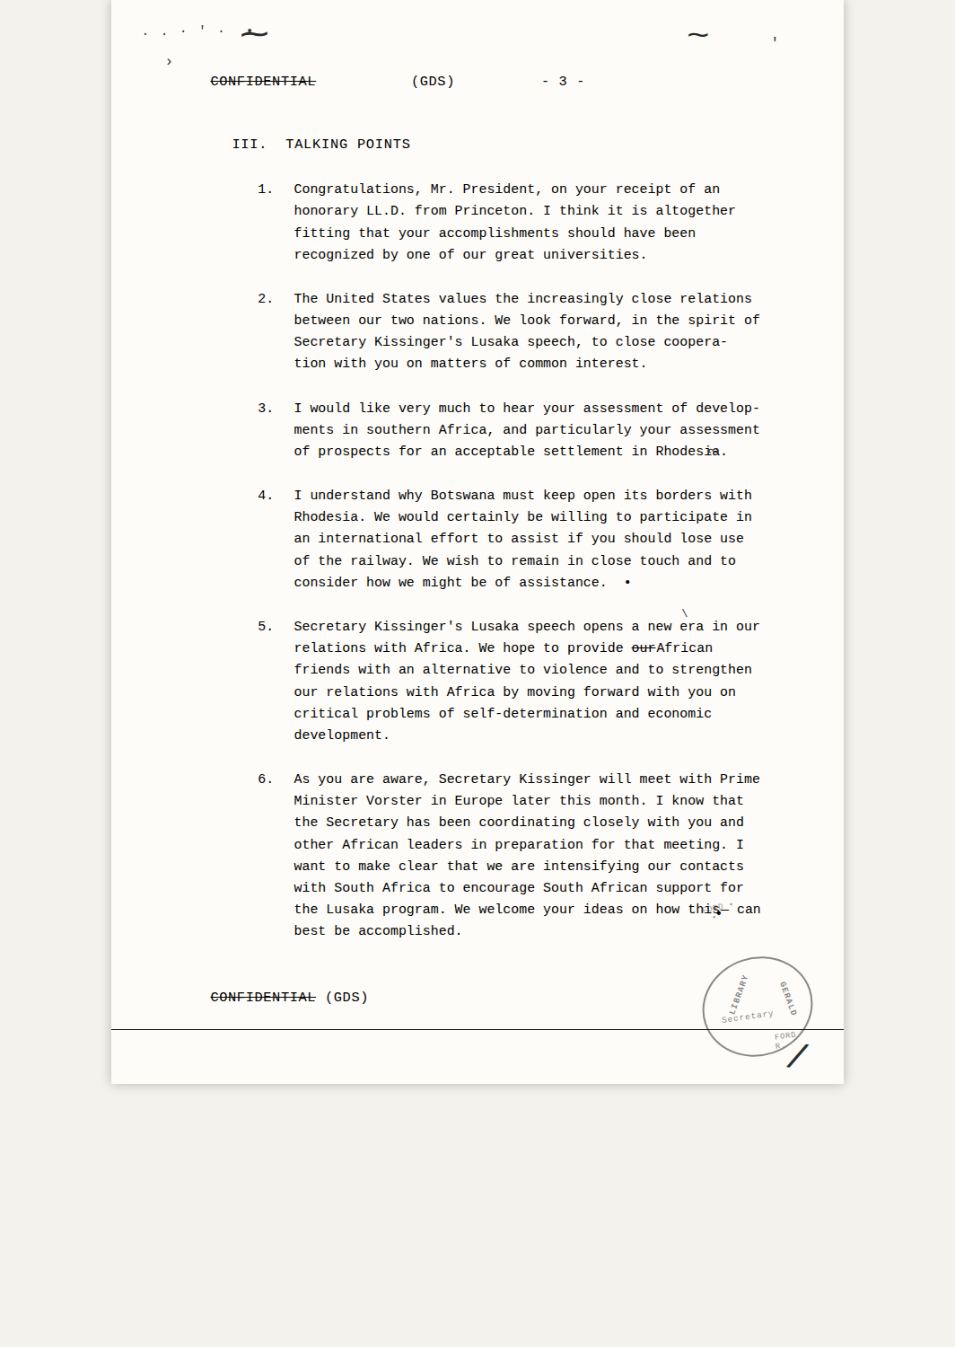. . · ' · •
∼
∼
′
›
CONFIDENTIAL (GDS) - 3 -
III. TALKING POINTS
Congratulations, Mr. President, on your receipt of an honorary LL.D. from Princeton. I think it is altogether fitting that your accomplishments should have been recognized by one of our great universities.
The United States values the increasingly close relations between our two nations. We look forward, in the spirit of Secretary Kissinger's Lusaka speech, to close coopera- tion with you on matters of common interest.
I would like very much to hear your assessment of develop- ments in southern Africa, and particularly your assessment of prospects for an acceptable settlement in Rhodesia. ∾
I understand why Botswana must keep open its borders with Rhodesia. We would certainly be willing to participate in an international effort to assist if you should lose use of the railway. We wish to remain in close touch and to consider how we might be of assistance. •
Secretary Kissinger's Lusaka speech opens a new era in our relations with Africa. We hope to provide our African friends with an alternative to violence and to strengthen our relations with Africa by moving forward with you on critical problems of self-determination and economic development.
As you are aware, Secretary Kissinger will meet with Prime Minister Vorster in Europe later this month. I know that the Secretary has been coordinating closely with you and other African leaders in preparation for that meeting. I want to make clear that we are intensifying our contacts with South Africa to encourage South African support for the Lusaka program. We welcome your ideas on how this — can best be accomplished. •
CONFIDENTIAL (GDS)
• FORD •
•
/
LIBRARY
GERALD
FORD
R.
Secretary